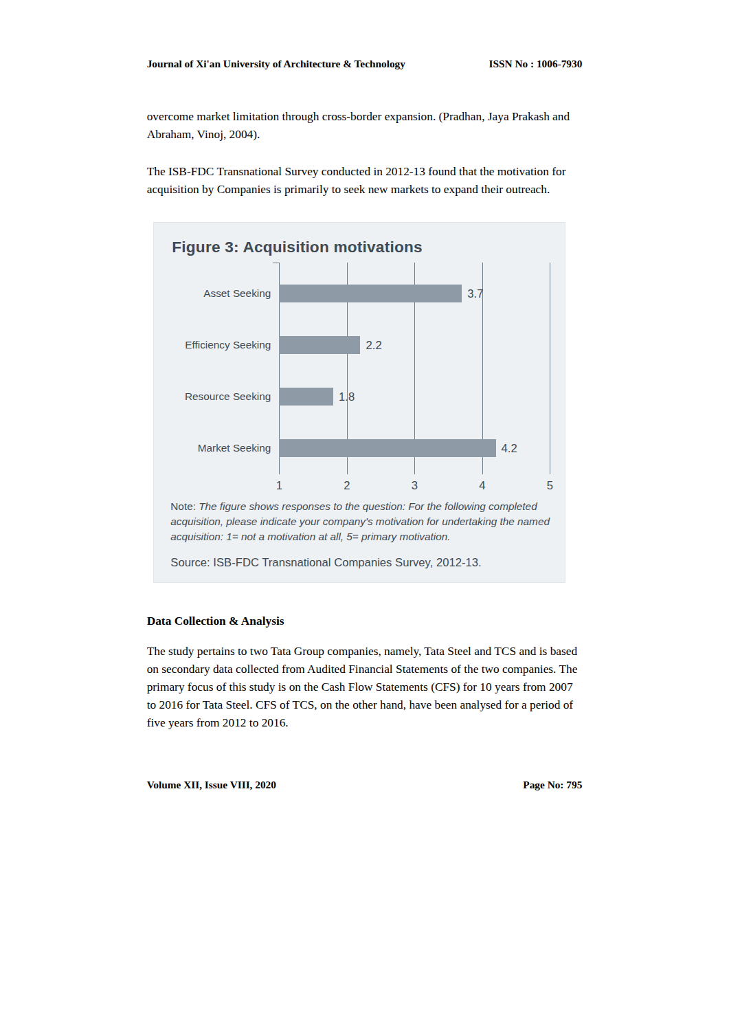Journal of Xi'an University of Architecture & Technology ISSN No : 1006-7930
overcome market limitation through cross-border expansion. (Pradhan, Jaya Prakash and Abraham, Vinoj, 2004).
The ISB-FDC Transnational Survey conducted in 2012-13 found that the motivation for acquisition by Companies is primarily to seek new markets to expand their outreach.
Figure 3: Acquisition motivations
Asset Seeking
3.7
Efficiency Seeking
2.2
Resource Seeking
1.8
Market Seeking
4.2
1 2 3 4 5
Note: The figure shows responses to the question: For the following completed acquisition, please indicate your company's motivation for undertaking the named acquisition: 1= not a motivation at all, 5= primary motivation.
Source: ISB-FDC Transnational Companies Survey, 2012-13.
Data Collection & Analysis
The study pertains to two Tata Group companies, namely, Tata Steel and TCS and is based on secondary data collected from Audited Financial Statements of the two companies. The primary focus of this study is on the Cash Flow Statements (CFS) for 10 years from 2007 to 2016 for Tata Steel. CFS of TCS, on the other hand, have been analysed for a period of five years from 2012 to 2016.
Volume XII, Issue VIII, 2020 Page No: 795